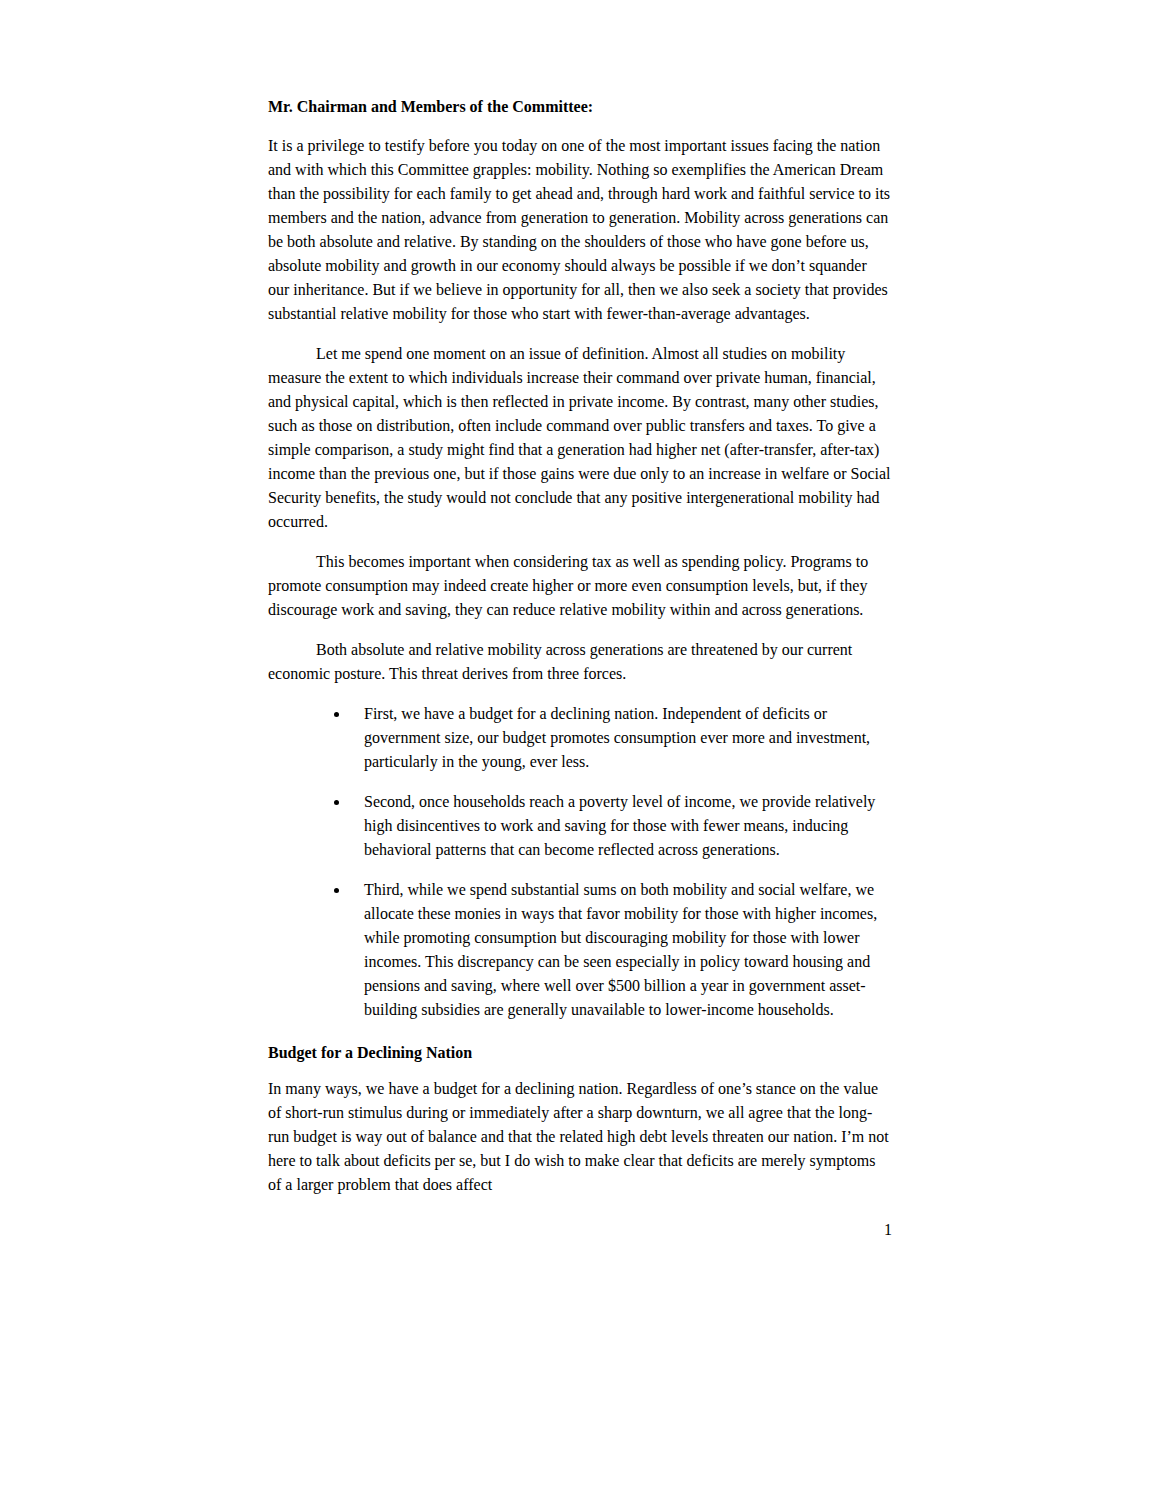Mr. Chairman and Members of the Committee:
It is a privilege to testify before you today on one of the most important issues facing the nation and with which this Committee grapples: mobility. Nothing so exemplifies the American Dream than the possibility for each family to get ahead and, through hard work and faithful service to its members and the nation, advance from generation to generation. Mobility across generations can be both absolute and relative. By standing on the shoulders of those who have gone before us, absolute mobility and growth in our economy should always be possible if we don’t squander our inheritance. But if we believe in opportunity for all, then we also seek a society that provides substantial relative mobility for those who start with fewer-than-average advantages.
Let me spend one moment on an issue of definition. Almost all studies on mobility measure the extent to which individuals increase their command over private human, financial, and physical capital, which is then reflected in private income. By contrast, many other studies, such as those on distribution, often include command over public transfers and taxes. To give a simple comparison, a study might find that a generation had higher net (after-transfer, after-tax) income than the previous one, but if those gains were due only to an increase in welfare or Social Security benefits, the study would not conclude that any positive intergenerational mobility had occurred.
This becomes important when considering tax as well as spending policy. Programs to promote consumption may indeed create higher or more even consumption levels, but, if they discourage work and saving, they can reduce relative mobility within and across generations.
Both absolute and relative mobility across generations are threatened by our current economic posture. This threat derives from three forces.
First, we have a budget for a declining nation. Independent of deficits or government size, our budget promotes consumption ever more and investment, particularly in the young, ever less.
Second, once households reach a poverty level of income, we provide relatively high disincentives to work and saving for those with fewer means, inducing behavioral patterns that can become reflected across generations.
Third, while we spend substantial sums on both mobility and social welfare, we allocate these monies in ways that favor mobility for those with higher incomes, while promoting consumption but discouraging mobility for those with lower incomes. This discrepancy can be seen especially in policy toward housing and pensions and saving, where well over $500 billion a year in government asset-building subsidies are generally unavailable to lower-income households.
Budget for a Declining Nation
In many ways, we have a budget for a declining nation. Regardless of one’s stance on the value of short-run stimulus during or immediately after a sharp downturn, we all agree that the long-run budget is way out of balance and that the related high debt levels threaten our nation. I’m not here to talk about deficits per se, but I do wish to make clear that deficits are merely symptoms of a larger problem that does affect
1